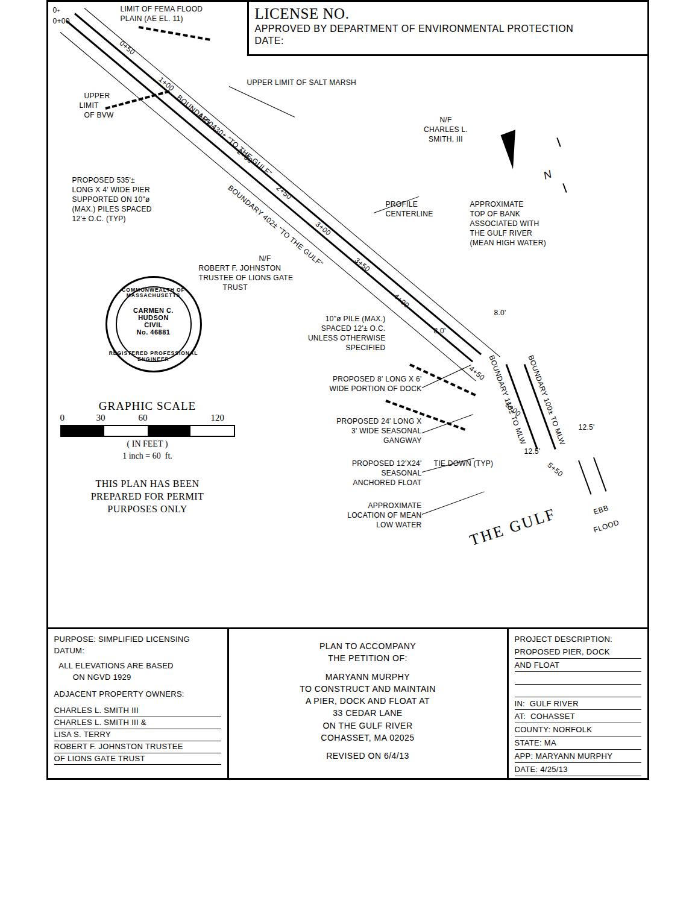LICENSE NO.
APPROVED BY DEPARTMENT OF ENVIRONMENTAL PROTECTION
DATE:
0+
0+00
LIMIT OF FEMA FLOOD
PLAIN (AE EL. 11)
UPPER
LIMIT
OF BVW
UPPER LIMIT OF SALT MARSH
N/F
CHARLES L.
SMITH, III
PROFILE
CENTERLINE
APPROXIMATE
TOP OF BANK
ASSOCIATED WITH
THE GULF RIVER
(MEAN HIGH WATER)
PROPOSED 535'±
LONG X 4' WIDE PIER
SUPPORTED ON 10"ø
(MAX.) PILES SPACED
12'± O.C. (TYP)
N/F
ROBERT F. JOHNSTON
TRUSTEE OF LIONS GATE
TRUST
10"ø PILE (MAX.)
SPACED 12'± O.C.
UNLESS OTHERWISE
SPECIFIED
PROPOSED 8' LONG X 6'
WIDE PORTION OF DOCK
PROPOSED 24' LONG X
3' WIDE SEASONAL
GANGWAY
PROPOSED 12'X24'
SEASONAL
ANCHORED FLOAT
TIE DOWN (TYP)
APPROXIMATE
LOCATION OF MEAN
LOW WATER
0+50
1+00
1+50
2+00
2+50
3+00
3+50
4+00
4+50
5+00
5+50
BOUNDARY 430± "TO THE GULF"
BOUNDARY 402± "TO THE GULF"
BOUNDARY 110± TO MLW
BOUNDARY 100± TO MLW
8.0'
8.0'
12.5'
12.5'
THE GULF
EBB
FLOOD
COMMONWEALTH OF MASSACHUSETTS
CARMEN C.
HUDSON
CIVIL
No. 46881
REGISTERED PROFESSIONAL ENGINEER
N
GRAPHIC SCALE
0 30 60 120
( IN FEET )
1 inch = 60 ft.
THIS PLAN HAS BEEN
PREPARED FOR PERMIT
PURPOSES ONLY
PURPOSE: SIMPLIFIED LICENSING
DATUM:
ALL ELEVATIONS ARE BASED
ON NGVD 1929
ADJACENT PROPERTY OWNERS:
CHARLES L. SMITH III
CHARLES L. SMITH III &
LISA S. TERRY
ROBERT F. JOHNSTON TRUSTEE
OF LIONS GATE TRUST
PLAN TO ACCOMPANY
THE PETITION OF:
MARYANN MURPHY
TO CONSTRUCT AND MAINTAIN
A PIER, DOCK AND FLOAT AT
33 CEDAR LANE
ON THE GULF RIVER
COHASSET, MA 02025
REVISED ON 6/4/13
PROJECT DESCRIPTION:
PROPOSED PIER, DOCK
AND FLOAT
IN: GULF RIVER
AT: COHASSET
COUNTY: NORFOLK
STATE: MA
APP: MARYANN MURPHY
DATE: 4/25/13
SHEET 3 OF 3